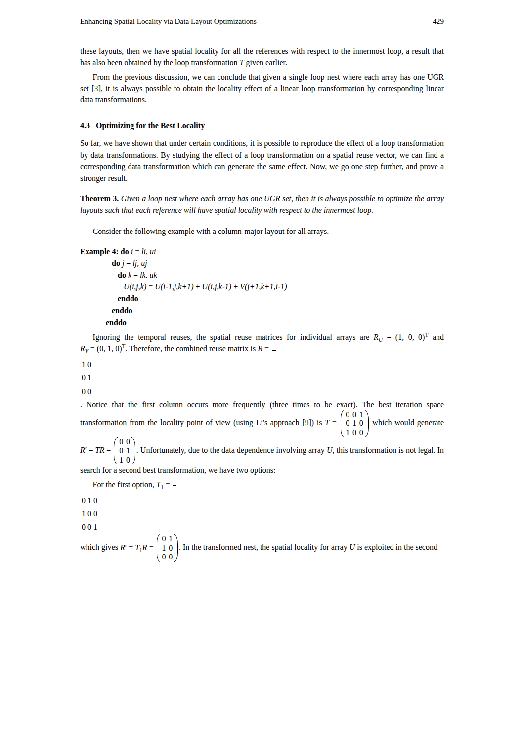Enhancing Spatial Locality via Data Layout Optimizations 429
these layouts, then we have spatial locality for all the references with respect to the innermost loop, a result that has also been obtained by the loop transformation T given earlier.
From the previous discussion, we can conclude that given a single loop nest where each array has one UGR set [3], it is always possible to obtain the locality effect of a linear loop transformation by corresponding linear data transformations.
4.3 Optimizing for the Best Locality
So far, we have shown that under certain conditions, it is possible to reproduce the effect of a loop transformation by data transformations. By studying the effect of a loop transformation on a spatial reuse vector, we can find a corresponding data transformation which can generate the same effect. Now, we go one step further, and prove a stronger result.
Theorem 3. Given a loop nest where each array has one UGR set, then it is always possible to optimize the array layouts such that each reference will have spatial locality with respect to the innermost loop.
Consider the following example with a column-major layout for all arrays.
Example 4: do i = li, ui
do j = lj, uj do k = lk, uk U(i,j,k) = U(i-1,j,k+1) + U(i,j,k-1) + V(j+1,k+1,i-1) enddo enddo enddo
Ignoring the temporal reuses, the spatial reuse matrices for individual arrays are RU = (1, 0, 0)T and RV = (0, 1, 0)T. Therefore, the combined reuse matrix is R =
| 1 | 0 |
| 0 | 1 |
| 0 | 0 |
. Notice that the first column occurs more frequently (three times to be exact). The best iteration space transformation from the locality point of view (using Li's approach [9]) is T =
| 0 | 0 | 1 |
| 0 | 1 | 0 |
| 1 | 0 | 0 |
which would generate R′ = TR =
| 0 | 0 |
| 0 | 1 |
| 1 | 0 |
. Unfortunately, due to the data dependence involving array U, this transformation is not legal. In search for a second best transformation, we have two options:
For the first option, T1 =
| 0 | 1 | 0 |
| 1 | 0 | 0 |
| 0 | 0 | 1 |
which gives R′ = T1R =
| 0 | 1 |
| 1 | 0 |
| 0 | 0 |
. In the transformed nest, the spatial locality for array U is exploited in the second